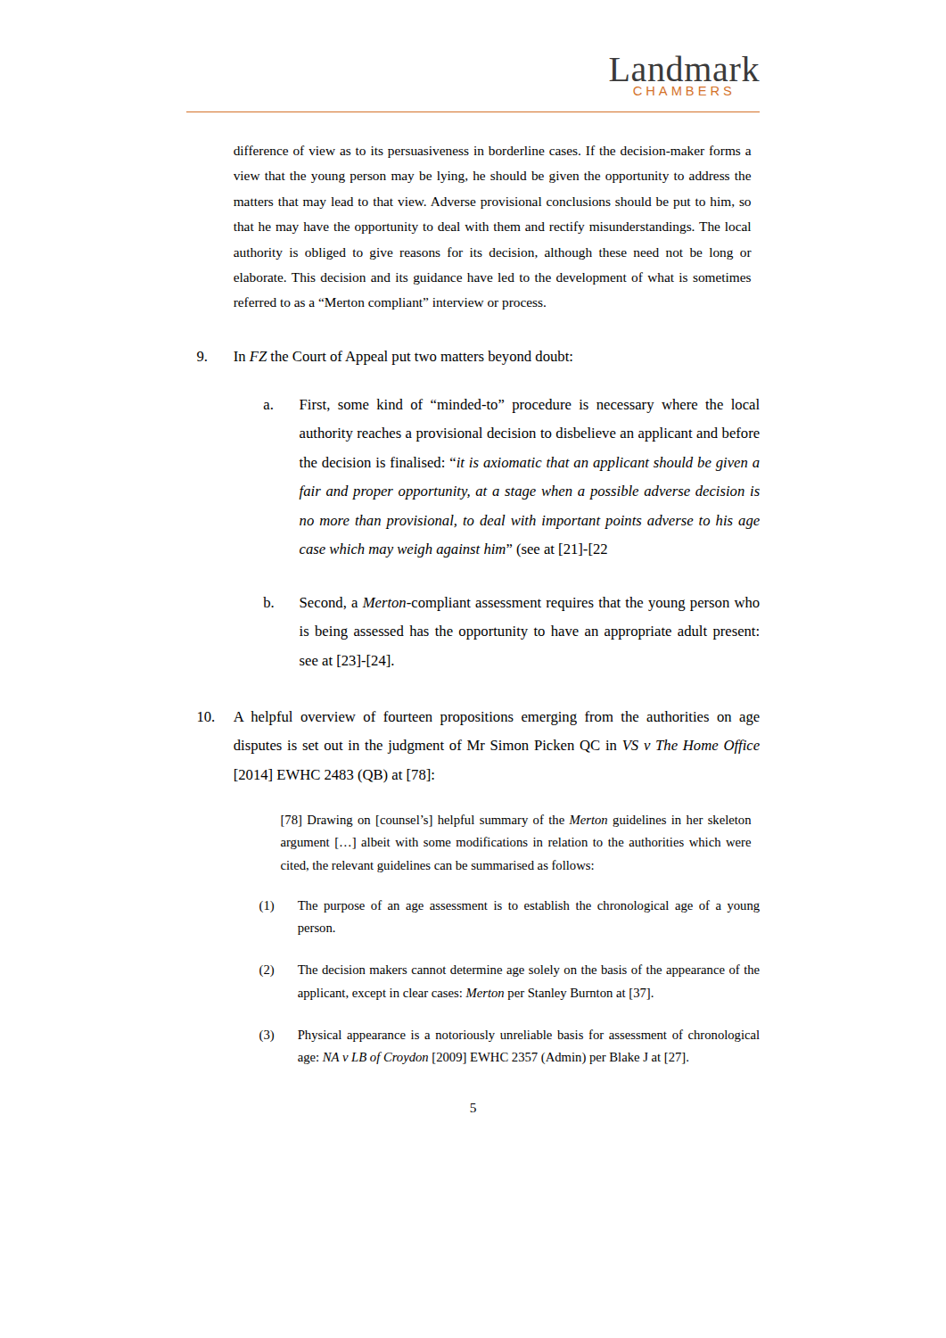Landmark
CHAMBERS
difference of view as to its persuasiveness in borderline cases. If the decision-maker forms a view that the young person may be lying, he should be given the opportunity to address the matters that may lead to that view. Adverse provisional conclusions should be put to him, so that he may have the opportunity to deal with them and rectify misunderstandings. The local authority is obliged to give reasons for its decision, although these need not be long or elaborate. This decision and its guidance have led to the development of what is sometimes referred to as a “Merton compliant” interview or process.
In FZ the Court of Appeal put two matters beyond doubt:
First, some kind of “minded-to” procedure is necessary where the local authority reaches a provisional decision to disbelieve an applicant and before the decision is finalised: “it is axiomatic that an applicant should be given a fair and proper opportunity, at a stage when a possible adverse decision is no more than provisional, to deal with important points adverse to his age case which may weigh against him” (see at [21]-[22
Second, a Merton-compliant assessment requires that the young person who is being assessed has the opportunity to have an appropriate adult present: see at [23]-[24].
A helpful overview of fourteen propositions emerging from the authorities on age disputes is set out in the judgment of Mr Simon Picken QC in VS v The Home Office [2014] EWHC 2483 (QB) at [78]:
[78] Drawing on [counsel’s] helpful summary of the Merton guidelines in her skeleton argument […] albeit with some modifications in relation to the authorities which were cited, the relevant guidelines can be summarised as follows:
The purpose of an age assessment is to establish the chronological age of a young person.
The decision makers cannot determine age solely on the basis of the appearance of the applicant, except in clear cases: Merton per Stanley Burnton at [37].
Physical appearance is a notoriously unreliable basis for assessment of chronological age: NA v LB of Croydon [2009] EWHC 2357 (Admin) per Blake J at [27].
5